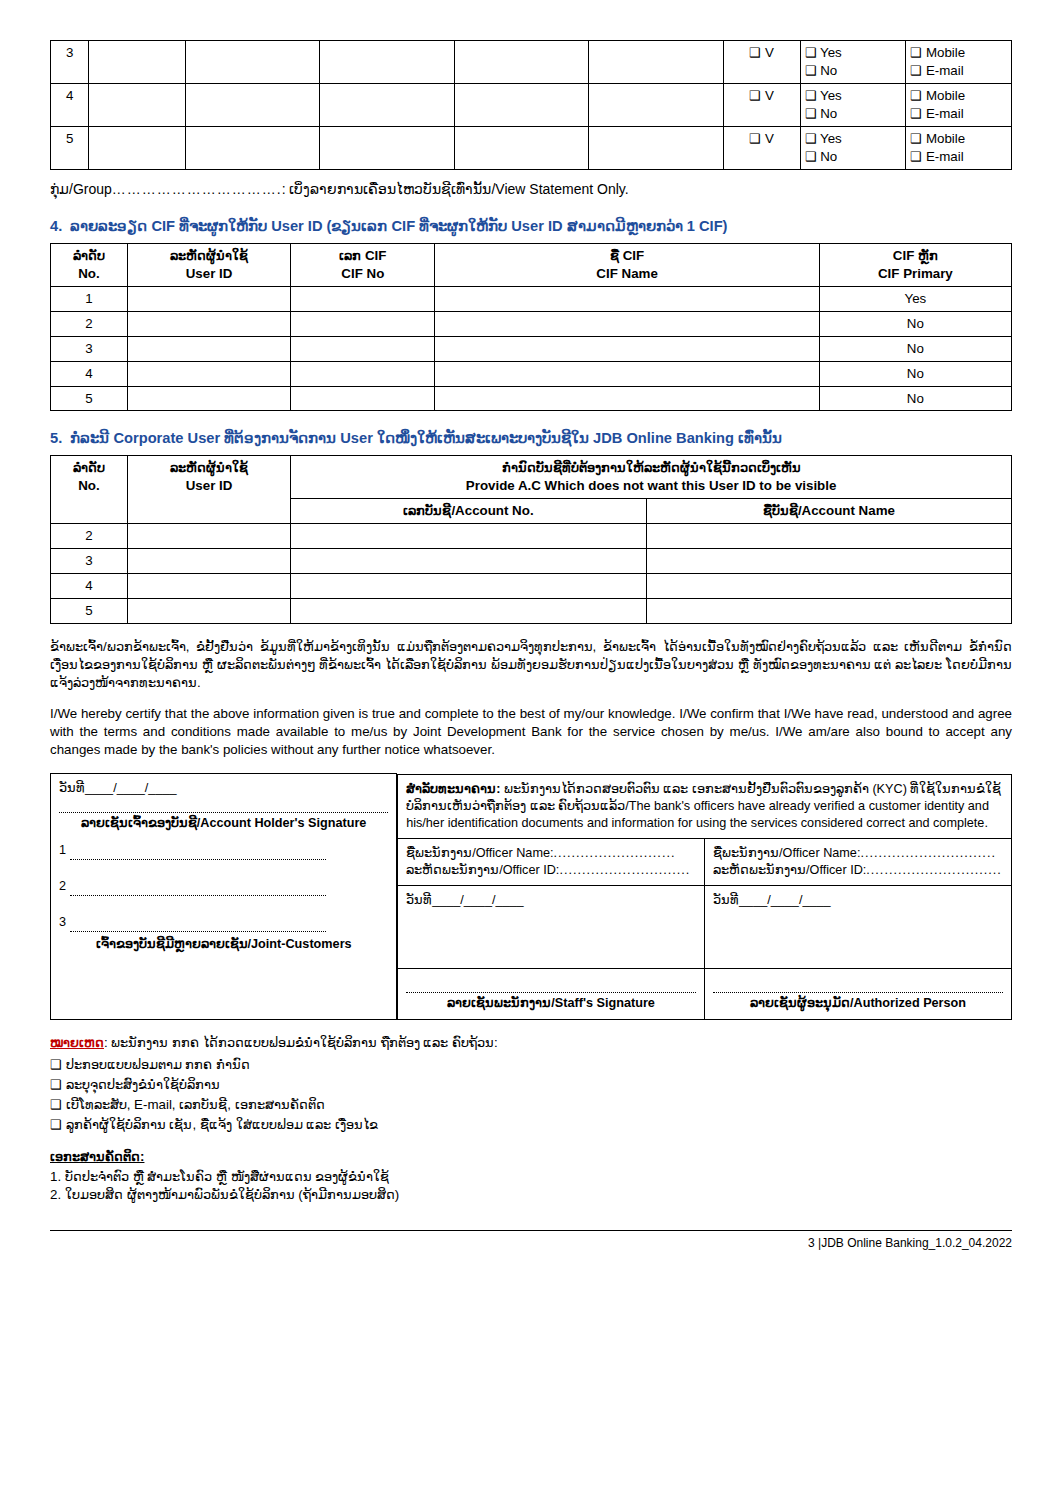| 3 | | | | | | ❑ V | ❑ Yes ❑ No | ❑ Mobile ❑ E-mail |
| 4 | | | | | | ❑ V | ❑ Yes ❑ No | ❑ Mobile ❑ E-mail |
| 5 | | | | | | ❑ V | ❑ Yes ❑ No | ❑ Mobile ❑ E-mail |
ກຸ່ມ/Group…………………………….: ເບິ່ງລາຍການເຄື່ອນໄຫວບັນຊີເທົ່ານັ້ນ/View Statement Only.
4. ລາຍລະອຽດ CIF ທີ່ຈະຜູກໃຫ້ກັບ User ID (ຂຽນເລກ CIF ທີ່ຈະຜູກໃຫ້ກັບ User ID ສາມາດມີຫຼາຍກວ່າ 1 CIF)
| ລຳດັບ No. | ລະຫັດຜູ້ນຳໃຊ້ User ID | ເລກ CIF CIF No | ຊື່ CIF CIF Name | CIF ຫຼັກ CIF Primary |
| --- | --- | --- | --- | --- |
| 1 | | | | Yes |
| 2 | | | | No |
| 3 | | | | No |
| 4 | | | | No |
| 5 | | | | No |
5. ກໍລະນີ Corporate User ທີ່ຕ້ອງການຈັດການ User ໃດໜຶ່ງໃຫ້ເຫັນສະເພາະບາງບັນຊີໃນ JDB Online Banking ເທົ່ານັ້ນ
| ລຳດັບ No. | ລະຫັດຜູ້ນຳໃຊ້ User ID | ກຳນົດບັນຊີທີ່ບໍ່ຕ້ອງການໃຫ້ລະຫັດຜູ້ນຳໃຊ້ນີ້ກວດເບິ່ງເຫັນ Provide A.C Which does not want this User ID to be visible |
| --- | --- | --- |
| ເລກບັນຊີ/Account No. | ຊື່ບັນຊີ/Account Name |
| 2 | | | |
| 3 | | | |
| 4 | | | |
| 5 | | | |
ຂ້າພະເຈົ້າ/ພວກຂ້າພະເຈົ້າ, ຂໍຢັ້ງຢືນວ່າ ຂ້ມູນທີ່ໃຫ້ມາຂ້າງເທິງນັ້ນ ແມ່ນຖືກຕ້ອງຕາມຄວາມຈິງທຸກປະການ, ຂ້າພະເຈົ້າ ໄດ້ອ່ານເນື້ອໃນທັງໝົດຢ່າງຄົບຖ້ວນແລ້ວ ແລະ ເຫັນດີຕາມ ຂໍ້ກຳນົດເງື່ອນໄຂຂອງການໃຊ້ບໍລິການ ຫຼື ຜະລິດຕະພັນຕ່າງໆ ທີ່ຂ້າພະເຈົ້າ ໄດ້ເລືອກໃຊ້ບໍລິການ ພ້ອມທັງຍອມຮັບການປ່ຽນແປງເນື້ອໃນບາງສ່ວນ ຫຼື ທັງໝົດຂອງທະນາຄານ ແຕ່ ລະໄລຍະ ໂດຍບໍ່ມີການແຈ້ງລ່ວງໜ້າຈາກທະນາຄານ.
I/We hereby certify that the above information given is true and complete to the best of my/our knowledge. I/We confirm that I/We have read, understood and agree with the terms and conditions made available to me/us by Joint Development Bank for the service chosen by me/us. I/We am/are also bound to accept any changes made by the bank's policies without any further notice whatsoever.
| ວັນທີ____/____/____ ລາຍເຊັນເຈົ້າຂອງບັນຊີ/Account Holder's Signature 1 2 3 ເຈົ້າຂອງບັນຊີມີຫຼາຍລາຍເຊັນ/Joint-Customers | / ສຳລັບທະນາຄານ: ພະນັກງານໄດ້ກວດສອບຕົວຕົນ ແລະ ເອກະສານຢັ້ງຢືນຕົວຕົນຂອງລູກຄ້າ (KYC) ທີ່ໃຊ້ໃນການຂໍໃຊ້ບໍລິການເຫັນວ່າຖືກຕ້ອງ ແລະ ຄົບຖ້ວນແລ້ວ/The bank's officers have already verified a customer identity and his/her identification documents and information for using the services considered correct and complete. / / ຊື່ພະນັກງານ/Officer Name: ........................... ລະຫັດພະນັກງານ/Officer ID: ............................. / ຊື່ພະນັກງານ/Officer Name: .............................. ລະຫັດພະນັກງານ/Officer ID: .............................. / / ວັນທີ____/____/____ / ວັນທີ____/____/____ / / ລາຍເຊັນພະນັກງານ/Staff's Signature / ລາຍເຊັນຜູ້ອະນຸມັດ/Authorized Person / |
ໝາຍເຫດ: ພະນັກງານ ກກຄ ໄດ້ກວດແບບຟອມຂໍນຳໃຊ້ບໍລິການ ຖືກຕ້ອງ ແລະ ຄົບຖ້ວນ:
❑ ປະກອບແບບຟອມຕາມ ກກຄ ກຳນົດ
❑ ລະບຸຈຸດປະສົງຂໍນຳໃຊ້ບໍລິການ
❑ ເບີໂທລະສັບ, E-mail, ເລກບັນຊີ, ເອກະສານຄັດຕິດ
❑ ລູກຄ້າຜູ້ໃຊ້ບໍລິການ ເຊັນ, ຊື່ແຈ້ງ ໃສ່ແບບຟອມ ແລະ ເງື່ອນໄຂ
ເອກະສານຄັດຕິດ:
1. ບັດປະຈຳຕົວ ຫຼື ສຳມະໂນຄົວ ຫຼື ໜັງສືຜ່ານແດນ ຂອງຜູ້ຂໍນຳໃຊ້
2. ໃບມອບສິດ ຜູ້ຕາງໜ້າມາພົວພັນຂໍໃຊ້ບໍລິການ (ຖ້າມີການມອບສິດ)
3 |JDB Online Banking_1.0.2_04.2022